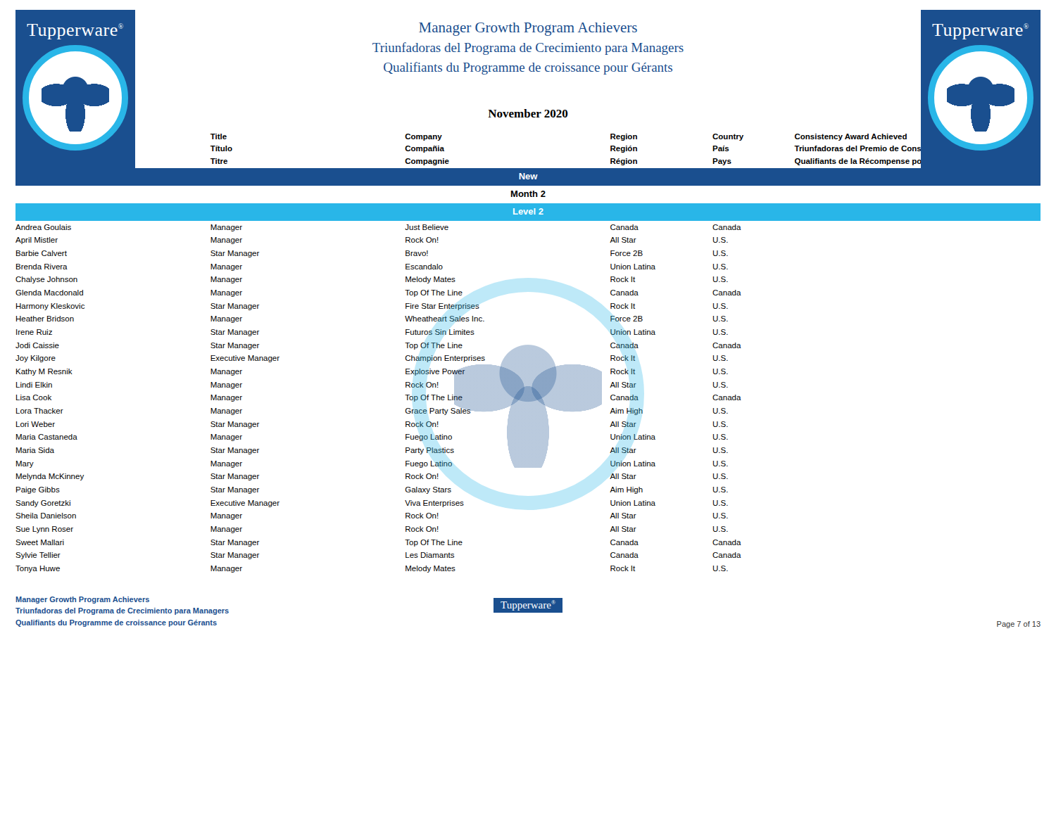Tupperware®
Tupperware®
Manager Growth Program Achievers
Triunfadoras del Programa de Crecimiento para Managers
Qualifiants du Programme de croissance pour Gérants
November 2020
| Name | Title | Company | Region | Country | Consistency Award Achieved |
| --- | --- | --- | --- | --- | --- |
| Nombre | Título | Compañia | Región | País | Triunfadoras del Premio de Consistencia |
| Nom | Titre | Compagnie | Région | Pays | Qualifiants de la Récompense pour la |
| New |
| Month 2 |
| Level 2 |
| Andrea Goulais | Manager | Just Believe | Canada | Canada | |
| April Mistler | Manager | Rock On! | All Star | U.S. | |
| Barbie Calvert | Star Manager | Bravo! | Force 2B | U.S. | |
| Brenda Rivera | Manager | Escandalo | Union Latina | U.S. | |
| Chalyse Johnson | Manager | Melody Mates | Rock It | U.S. | |
| Glenda Macdonald | Manager | Top Of The Line | Canada | Canada | |
| Harmony Kleskovic | Star Manager | Fire Star Enterprises | Rock It | U.S. | |
| Heather Bridson | Manager | Wheatheart Sales Inc. | Force 2B | U.S. | |
| Irene Ruiz | Star Manager | Futuros Sin Limites | Union Latina | U.S. | |
| Jodi Caissie | Star Manager | Top Of The Line | Canada | Canada | |
| Joy Kilgore | Executive Manager | Champion Enterprises | Rock It | U.S. | |
| Kathy M Resnik | Manager | Explosive Power | Rock It | U.S. | |
| Lindi Elkin | Manager | Rock On! | All Star | U.S. | |
| Lisa Cook | Manager | Top Of The Line | Canada | Canada | |
| Lora Thacker | Manager | Grace Party Sales | Aim High | U.S. | |
| Lori Weber | Star Manager | Rock On! | All Star | U.S. | |
| Maria Castaneda | Manager | Fuego Latino | Union Latina | U.S. | |
| Maria Sida | Star Manager | Party Plastics | All Star | U.S. | |
| Mary | Manager | Fuego Latino | Union Latina | U.S. | |
| Melynda McKinney | Star Manager | Rock On! | All Star | U.S. | |
| Paige Gibbs | Star Manager | Galaxy Stars | Aim High | U.S. | |
| Sandy Goretzki | Executive Manager | Viva Enterprises | Union Latina | U.S. | |
| Sheila Danielson | Manager | Rock On! | All Star | U.S. | |
| Sue Lynn Roser | Manager | Rock On! | All Star | U.S. | |
| Sweet Mallari | Star Manager | Top Of The Line | Canada | Canada | |
| Sylvie Tellier | Star Manager | Les Diamants | Canada | Canada | |
| Tonya Huwe | Manager | Melody Mates | Rock It | U.S. | |
Manager Growth Program Achievers
Triunfadoras del Programa de Crecimiento para Managers
Qualifiants du Programme de croissance pour Gérants
Tupperware®
Page 7 of 13